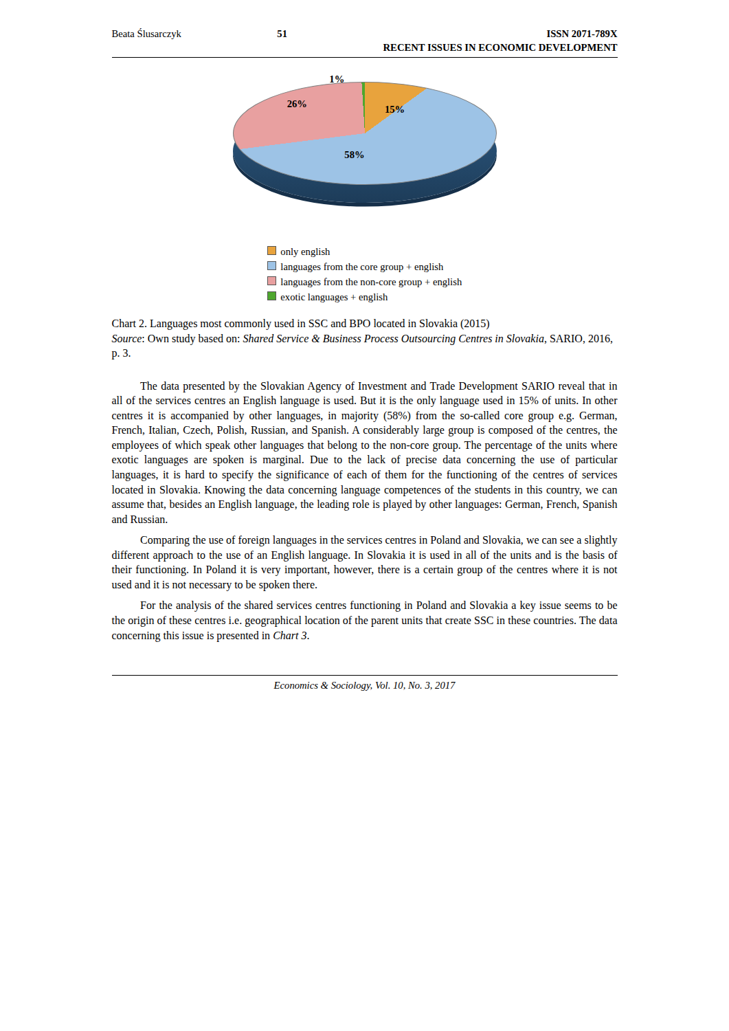Beata Ślusarczyk
51
ISSN 2071-789X
Recent Issues in Economic Development
1% 15% 26% 58%
only english
languages from the core group + english
languages from the non-core group + english
exotic languages + english
Chart 2. Languages most commonly used in SSC and BPO located in Slovakia (2015)
Source: Own study based on: Shared Service & Business Process Outsourcing Centres in Slovakia, SARIO, 2016, p. 3.
The data presented by the Slovakian Agency of Investment and Trade Development SARIO reveal that in all of the services centres an English language is used. But it is the only language used in 15% of units. In other centres it is accompanied by other languages, in majority (58%) from the so-called core group e.g. German, French, Italian, Czech, Polish, Russian, and Spanish. A considerably large group is composed of the centres, the employees of which speak other languages that belong to the non-core group. The percentage of the units where exotic languages are spoken is marginal. Due to the lack of precise data concerning the use of particular languages, it is hard to specify the significance of each of them for the functioning of the centres of services located in Slovakia. Knowing the data concerning language competences of the students in this country, we can assume that, besides an English language, the leading role is played by other languages: German, French, Spanish and Russian.
Comparing the use of foreign languages in the services centres in Poland and Slovakia, we can see a slightly different approach to the use of an English language. In Slovakia it is used in all of the units and is the basis of their functioning. In Poland it is very important, however, there is a certain group of the centres where it is not used and it is not necessary to be spoken there.
For the analysis of the shared services centres functioning in Poland and Slovakia a key issue seems to be the origin of these centres i.e. geographical location of the parent units that create SSC in these countries. The data concerning this issue is presented in Chart 3.
Economics & Sociology, Vol. 10, No. 3, 2017